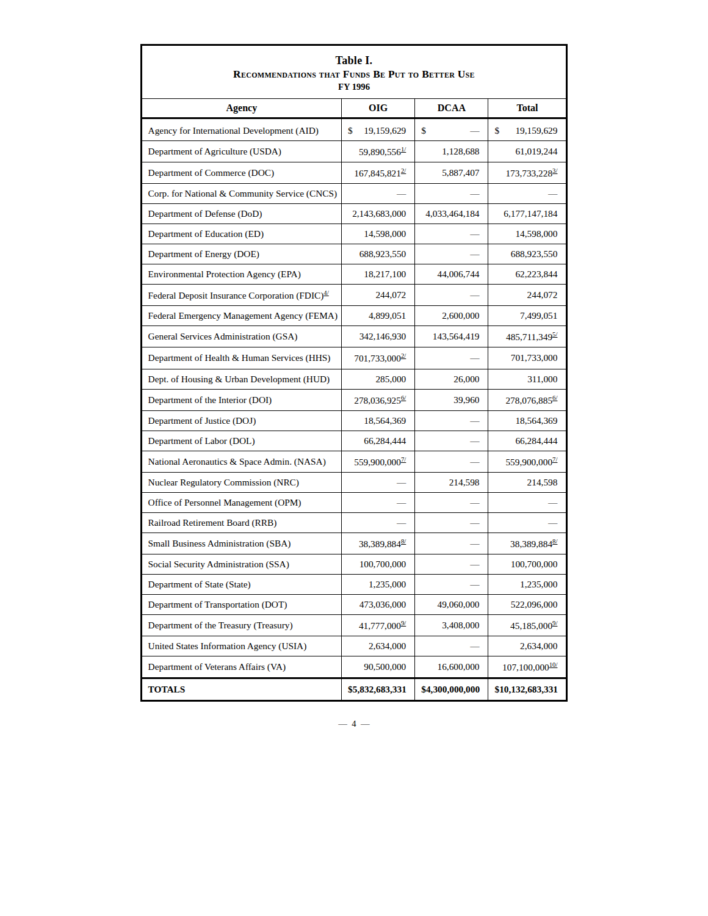| Table I. Recommendations that Funds Be Put to Better Use FY 1996 |
| Agency | OIG | DCAA | Total |
| Agency for International Development (AID) | $ 19,159,629 | $ — | $ 19,159,629 |
| Department of Agriculture (USDA) | 59,890,556 1/ | 1,128,688 | 61,019,244 |
| Department of Commerce (DOC) | 167,845,821 2/ | 5,887,407 | 173,733,228 3/ |
| Corp. for National & Community Service (CNCS) | — | — | — |
| Department of Defense (DoD) | 2,143,683,000 | 4,033,464,184 | 6,177,147,184 |
| Department of Education (ED) | 14,598,000 | — | 14,598,000 |
| Department of Energy (DOE) | 688,923,550 | — | 688,923,550 |
| Environmental Protection Agency (EPA) | 18,217,100 | 44,006,744 | 62,223,844 |
| Federal Deposit Insurance Corporation (FDIC) 4/ | 244,072 | — | 244,072 |
| Federal Emergency Management Agency (FEMA) | 4,899,051 | 2,600,000 | 7,499,051 |
| General Services Administration (GSA) | 342,146,930 | 143,564,419 | 485,711,349 5/ |
| Department of Health & Human Services (HHS) | 701,733,000 2/ | — | 701,733,000 |
| Dept. of Housing & Urban Development (HUD) | 285,000 | 26,000 | 311,000 |
| Department of the Interior (DOI) | 278,036,925 6/ | 39,960 | 278,076,885 6/ |
| Department of Justice (DOJ) | 18,564,369 | — | 18,564,369 |
| Department of Labor (DOL) | 66,284,444 | — | 66,284,444 |
| National Aeronautics & Space Admin. (NASA) | 559,900,000 7/ | — | 559,900,000 7/ |
| Nuclear Regulatory Commission (NRC) | — | 214,598 | 214,598 |
| Office of Personnel Management (OPM) | — | — | — |
| Railroad Retirement Board (RRB) | — | — | — |
| Small Business Administration (SBA) | 38,389,884 8/ | — | 38,389,884 8/ |
| Social Security Administration (SSA) | 100,700,000 | — | 100,700,000 |
| Department of State (State) | 1,235,000 | — | 1,235,000 |
| Department of Transportation (DOT) | 473,036,000 | 49,060,000 | 522,096,000 |
| Department of the Treasury (Treasury) | 41,777,000 9/ | 3,408,000 | 45,185,000 9/ |
| United States Information Agency (USIA) | 2,634,000 | — | 2,634,000 |
| Department of Veterans Affairs (VA) | 90,500,000 | 16,600,000 | 107,100,000 10/ |
| TOTALS | $ 5,832,683,331 | $ 4,300,000,000 | $ 10,132,683,331 |
— 4 —